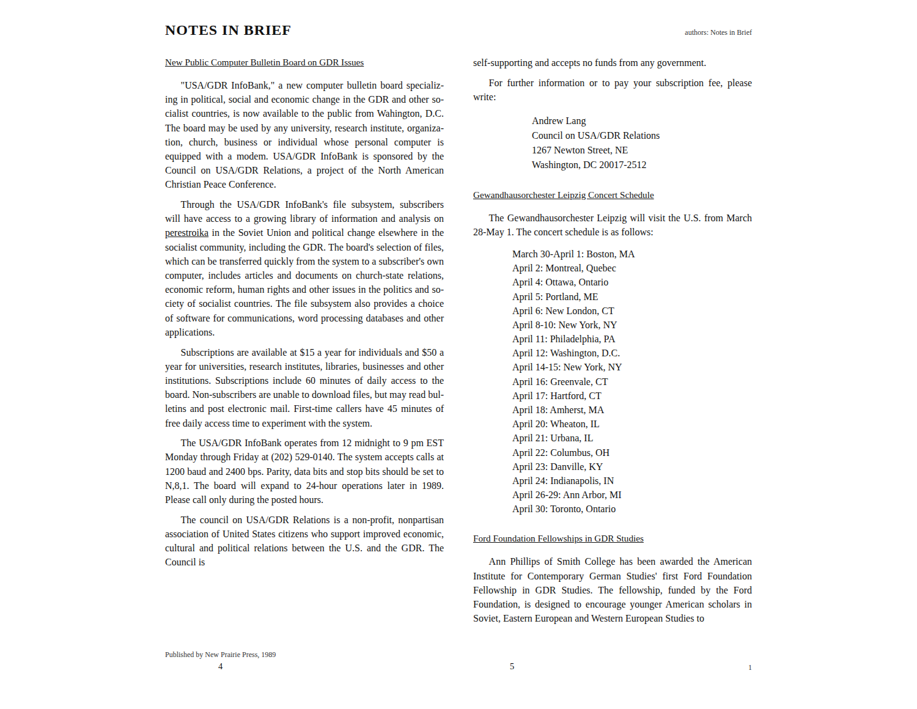Notes in Brief
authors: Notes in Brief
New Public Computer Bulletin Board on GDR Issues
"USA/GDR InfoBank," a new computer bulletin board specializing in political, social and economic change in the GDR and other socialist countries, is now available to the public from Wahington, D.C. The board may be used by any university, research institute, organization, church, business or individual whose personal computer is equipped with a modem. USA/GDR InfoBank is sponsored by the Council on USA/GDR Relations, a project of the North American Christian Peace Conference.
Through the USA/GDR InfoBank's file subsystem, subscribers will have access to a growing library of information and analysis on perestroika in the Soviet Union and political change elsewhere in the socialist community, including the GDR. The board's selection of files, which can be transferred quickly from the system to a subscriber's own computer, includes articles and documents on church-state relations, economic reform, human rights and other issues in the politics and society of socialist countries. The file subsystem also provides a choice of software for communications, word processing databases and other applications.
Subscriptions are available at $15 a year for individuals and $50 a year for universities, research institutes, libraries, businesses and other institutions. Subscriptions include 60 minutes of daily access to the board. Non-subscribers are unable to download files, but may read bulletins and post electronic mail. First-time callers have 45 minutes of free daily access time to experiment with the system.
The USA/GDR InfoBank operates from 12 midnight to 9 pm EST Monday through Friday at (202) 529-0140. The system accepts calls at 1200 baud and 2400 bps. Parity, data bits and stop bits should be set to N,8,1. The board will expand to 24-hour operations later in 1989. Please call only during the posted hours.
The council on USA/GDR Relations is a non-profit, nonpartisan association of United States citizens who support improved economic, cultural and political relations between the U.S. and the GDR. The Council is
self-supporting and accepts no funds from any government.
For further information or to pay your subscription fee, please write:
Andrew Lang
Council on USA/GDR Relations
1267 Newton Street, NE
Washington, DC 20017-2512
Gewandhausorchester Leipzig Concert Schedule
The Gewandhausorchester Leipzig will visit the U.S. from March 28-May 1. The concert schedule is as follows:
March 30-April 1: Boston, MA
April 2: Montreal, Quebec
April 4: Ottawa, Ontario
April 5: Portland, ME
April 6: New London, CT
April 8-10: New York, NY
April 11: Philadelphia, PA
April 12: Washington, D.C.
April 14-15: New York, NY
April 16: Greenvale, CT
April 17: Hartford, CT
April 18: Amherst, MA
April 20: Wheaton, IL
April 21: Urbana, IL
April 22: Columbus, OH
April 23: Danville, KY
April 24: Indianapolis, IN
April 26-29: Ann Arbor, MI
April 30: Toronto, Ontario
Ford Foundation Fellowships in GDR Studies
Ann Phillips of Smith College has been awarded the American Institute for Contemporary German Studies' first Ford Foundation Fellowship in GDR Studies. The fellowship, funded by the Ford Foundation, is designed to encourage younger American scholars in Soviet, Eastern European and Western European Studies to
Published by New Prairie Press, 1989
4
5
1